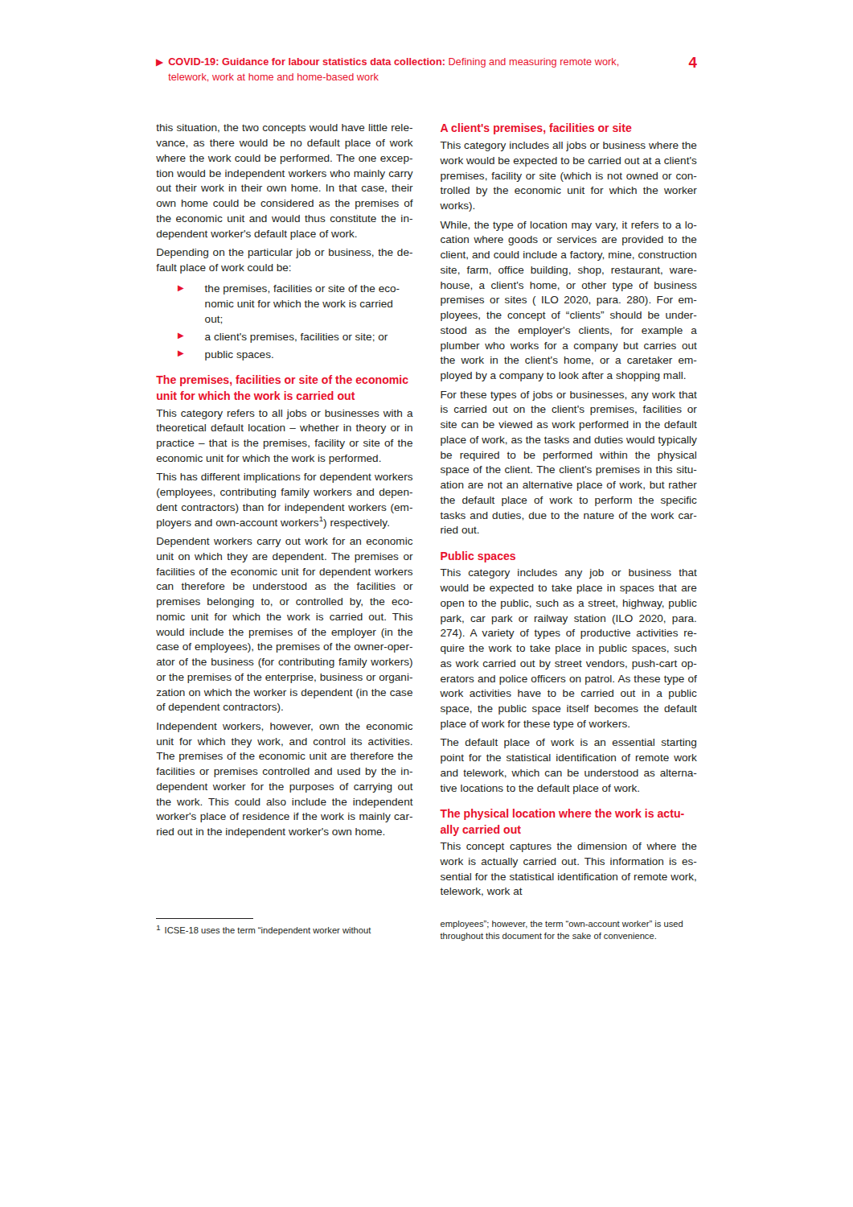▶
COVID-19: Guidance for labour statistics data collection: Defining and measuring remote work, telework, work at home and home-based work
4
this situation, the two concepts would have little relevance, as there would be no default place of work where the work could be performed. The one exception would be independent workers who mainly carry out their work in their own home. In that case, their own home could be considered as the premises of the economic unit and would thus constitute the independent worker's default place of work.
Depending on the particular job or business, the default place of work could be:
the premises, facilities or site of the economic unit for which the work is carried out;
a client's premises, facilities or site; or
public spaces.
The premises, facilities or site of the economic unit for which the work is carried out
This category refers to all jobs or businesses with a theoretical default location – whether in theory or in practice – that is the premises, facility or site of the economic unit for which the work is performed.
This has different implications for dependent workers (employees, contributing family workers and dependent contractors) than for independent workers (employers and own-account workers1) respectively.
Dependent workers carry out work for an economic unit on which they are dependent. The premises or facilities of the economic unit for dependent workers can therefore be understood as the facilities or premises belonging to, or controlled by, the economic unit for which the work is carried out. This would include the premises of the employer (in the case of employees), the premises of the owner-operator of the business (for contributing family workers) or the premises of the enterprise, business or organization on which the worker is dependent (in the case of dependent contractors).
Independent workers, however, own the economic unit for which they work, and control its activities. The premises of the economic unit are therefore the facilities or premises controlled and used by the independent worker for the purposes of carrying out the work. This could also include the independent worker's place of residence if the work is mainly carried out in the independent worker's own home.
A client's premises, facilities or site
This category includes all jobs or business where the work would be expected to be carried out at a client's premises, facility or site (which is not owned or controlled by the economic unit for which the worker works).
While, the type of location may vary, it refers to a location where goods or services are provided to the client, and could include a factory, mine, construction site, farm, office building, shop, restaurant, warehouse, a client's home, or other type of business premises or sites ( ILO 2020, para. 280). For employees, the concept of “clients” should be understood as the employer's clients, for example a plumber who works for a company but carries out the work in the client's home, or a caretaker employed by a company to look after a shopping mall.
For these types of jobs or businesses, any work that is carried out on the client's premises, facilities or site can be viewed as work performed in the default place of work, as the tasks and duties would typically be required to be performed within the physical space of the client. The client's premises in this situation are not an alternative place of work, but rather the default place of work to perform the specific tasks and duties, due to the nature of the work carried out.
Public spaces
This category includes any job or business that would be expected to take place in spaces that are open to the public, such as a street, highway, public park, car park or railway station (ILO 2020, para. 274). A variety of types of productive activities require the work to take place in public spaces, such as work carried out by street vendors, push-cart operators and police officers on patrol. As these type of work activities have to be carried out in a public space, the public space itself becomes the default place of work for these type of workers.
The default place of work is an essential starting point for the statistical identification of remote work and telework, which can be understood as alternative locations to the default place of work.
The physical location where the work is actually carried out
This concept captures the dimension of where the work is actually carried out. This information is essential for the statistical identification of remote work, telework, work at
1 ICSE-18 uses the term “independent worker without
employees”; however, the term “own-account worker” is used throughout this document for the sake of convenience.